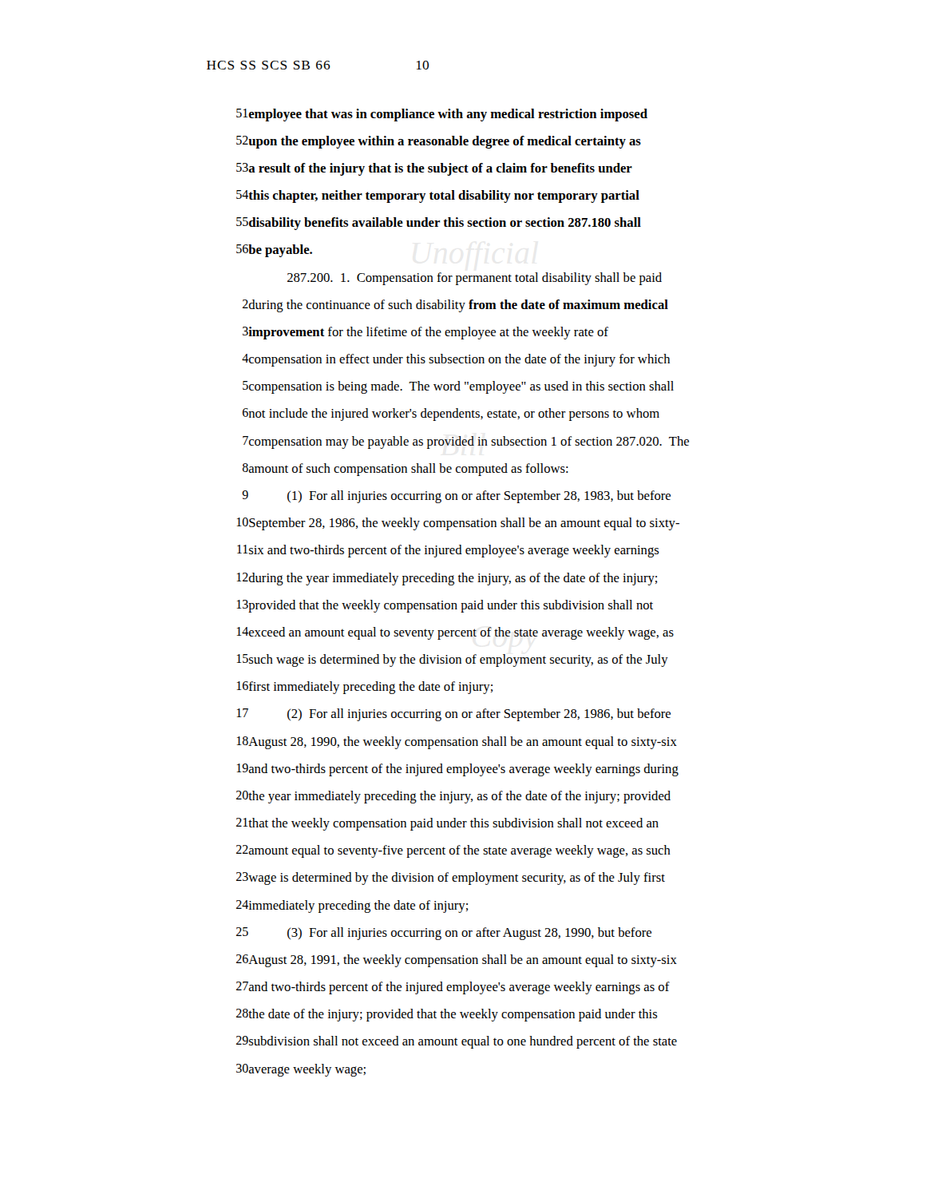HCS SS SCS SB 66 10
Unofficial
Bill
Copy
| 51 | employee that was in compliance with any medical restriction imposed |
| 52 | upon the employee within a reasonable degree of medical certainty as |
| 53 | a result of the injury that is the subject of a claim for benefits under |
| 54 | this chapter, neither temporary total disability nor temporary partial |
| 55 | disability benefits available under this section or section 287.180 shall |
| 56 | be payable. |
| | 287.200. 1. Compensation for permanent total disability shall be paid |
| 2 | during the continuance of such disability from the date of maximum medical |
| 3 | improvement for the lifetime of the employee at the weekly rate of |
| 4 | compensation in effect under this subsection on the date of the injury for which |
| 5 | compensation is being made. The word "employee" as used in this section shall |
| 6 | not include the injured worker's dependents, estate, or other persons to whom |
| 7 | compensation may be payable as provided in subsection 1 of section 287.020. The |
| 8 | amount of such compensation shall be computed as follows: |
| 9 | (1) For all injuries occurring on or after September 28, 1983, but before |
| 10 | September 28, 1986, the weekly compensation shall be an amount equal to sixty- |
| 11 | six and two-thirds percent of the injured employee's average weekly earnings |
| 12 | during the year immediately preceding the injury, as of the date of the injury; |
| 13 | provided that the weekly compensation paid under this subdivision shall not |
| 14 | exceed an amount equal to seventy percent of the state average weekly wage, as |
| 15 | such wage is determined by the division of employment security, as of the July |
| 16 | first immediately preceding the date of injury; |
| 17 | (2) For all injuries occurring on or after September 28, 1986, but before |
| 18 | August 28, 1990, the weekly compensation shall be an amount equal to sixty-six |
| 19 | and two-thirds percent of the injured employee's average weekly earnings during |
| 20 | the year immediately preceding the injury, as of the date of the injury; provided |
| 21 | that the weekly compensation paid under this subdivision shall not exceed an |
| 22 | amount equal to seventy-five percent of the state average weekly wage, as such |
| 23 | wage is determined by the division of employment security, as of the July first |
| 24 | immediately preceding the date of injury; |
| 25 | (3) For all injuries occurring on or after August 28, 1990, but before |
| 26 | August 28, 1991, the weekly compensation shall be an amount equal to sixty-six |
| 27 | and two-thirds percent of the injured employee's average weekly earnings as of |
| 28 | the date of the injury; provided that the weekly compensation paid under this |
| 29 | subdivision shall not exceed an amount equal to one hundred percent of the state |
| 30 | average weekly wage; |